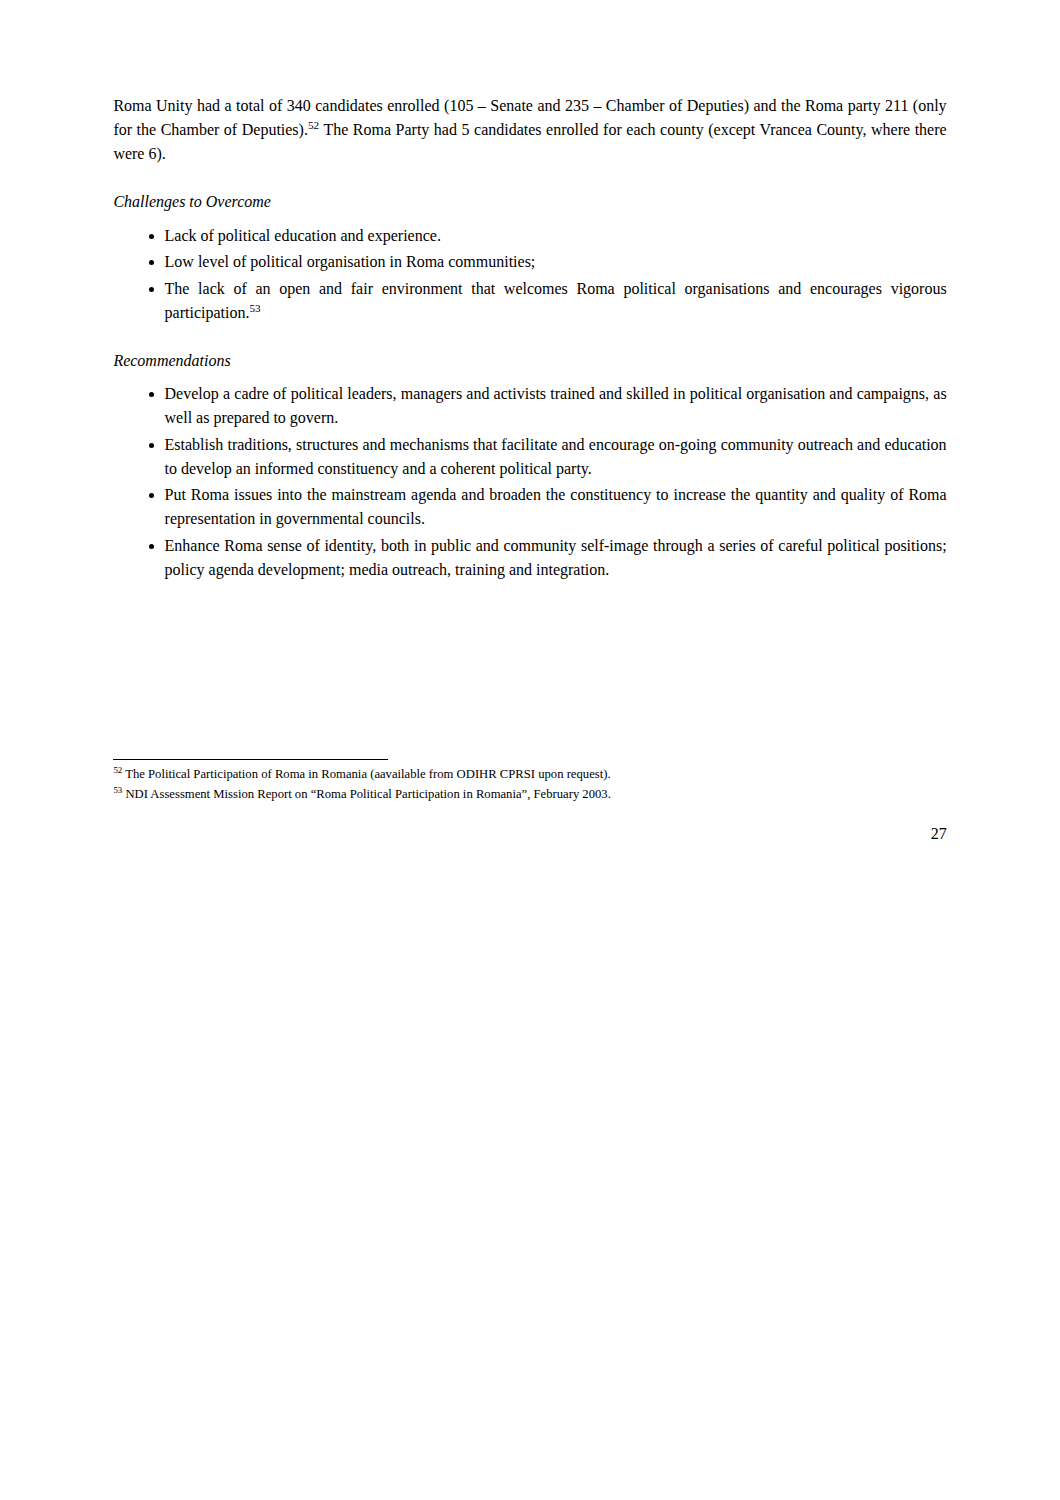Roma Unity had a total of 340 candidates enrolled (105 – Senate and 235 – Chamber of Deputies) and the Roma party 211 (only for the Chamber of Deputies).52 The Roma Party had 5 candidates enrolled for each county (except Vrancea County, where there were 6).
Challenges to Overcome
Lack of political education and experience.
Low level of political organisation in Roma communities;
The lack of an open and fair environment that welcomes Roma political organisations and encourages vigorous participation.53
Recommendations
Develop a cadre of political leaders, managers and activists trained and skilled in political organisation and campaigns, as well as prepared to govern.
Establish traditions, structures and mechanisms that facilitate and encourage on-going community outreach and education to develop an informed constituency and a coherent political party.
Put Roma issues into the mainstream agenda and broaden the constituency to increase the quantity and quality of Roma representation in governmental councils.
Enhance Roma sense of identity, both in public and community self-image through a series of careful political positions; policy agenda development; media outreach, training and integration.
52 The Political Participation of Roma in Romania (aavailable from ODIHR CPRSI upon request).
53 NDI Assessment Mission Report on “Roma Political Participation in Romania”, February 2003.
27